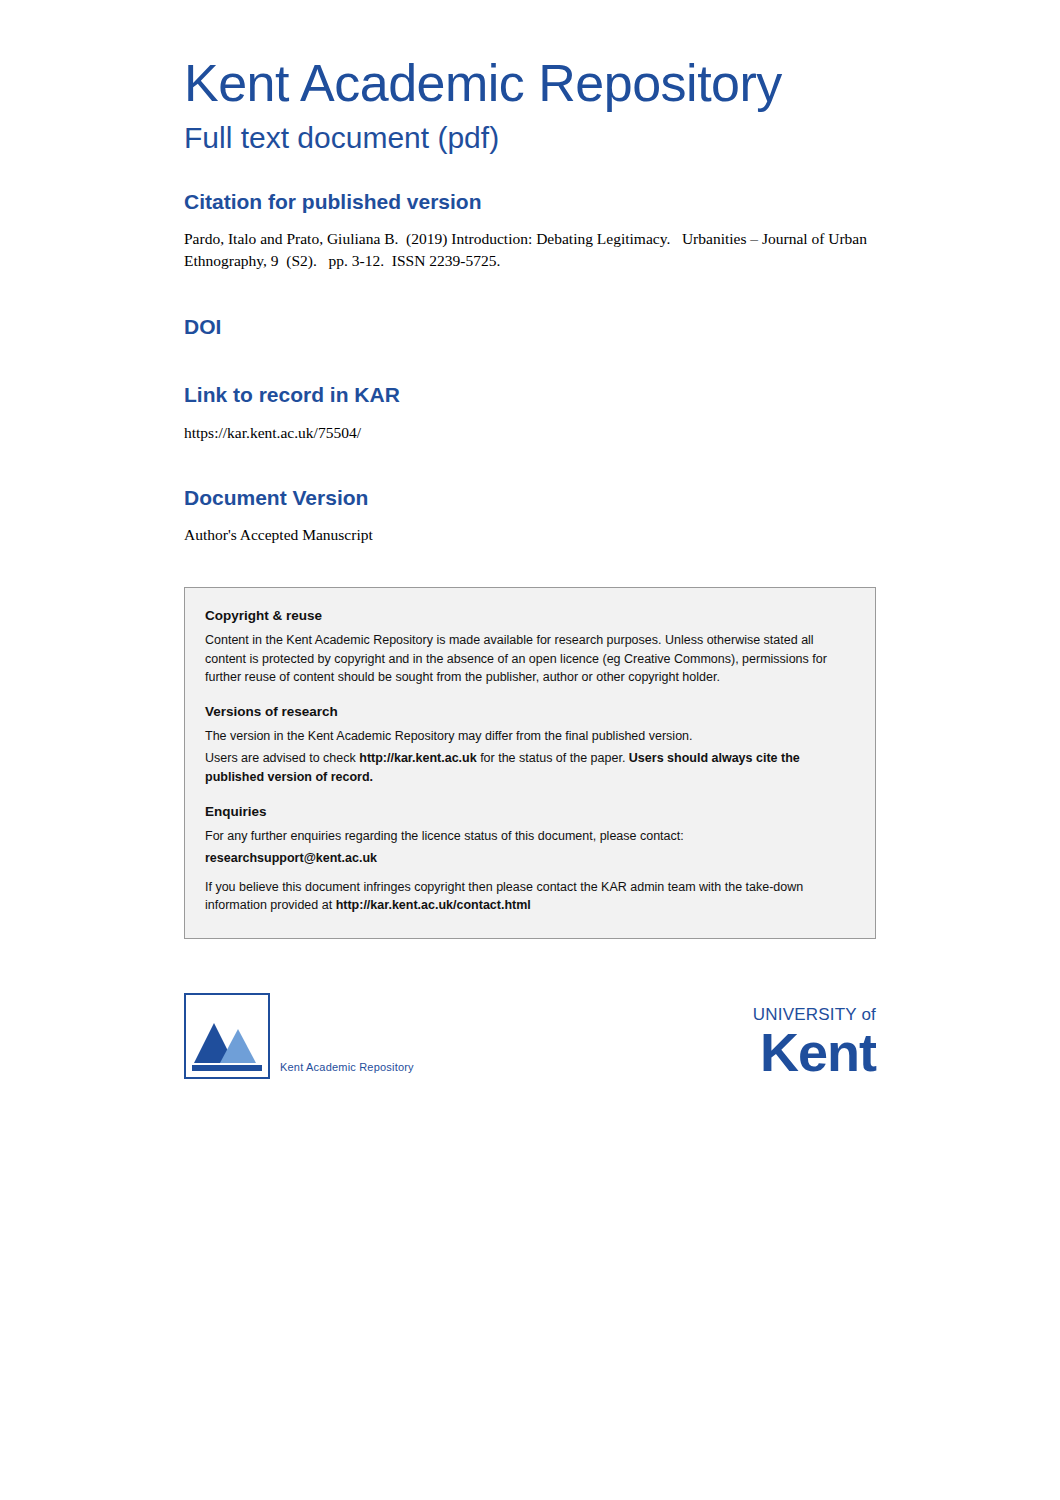Kent Academic Repository
Full text document (pdf)
Citation for published version
Pardo, Italo and Prato, Giuliana B. (2019) Introduction: Debating Legitimacy. Urbanities – Journal of Urban Ethnography, 9 (S2). pp. 3-12. ISSN 2239-5725.
DOI
Link to record in KAR
https://kar.kent.ac.uk/75504/
Document Version
Author's Accepted Manuscript
Copyright & reuse
Content in the Kent Academic Repository is made available for research purposes. Unless otherwise stated all content is protected by copyright and in the absence of an open licence (eg Creative Commons), permissions for further reuse of content should be sought from the publisher, author or other copyright holder.
Versions of research
The version in the Kent Academic Repository may differ from the final published version.
Users are advised to check http://kar.kent.ac.uk for the status of the paper. Users should always cite the published version of record.
Enquiries
For any further enquiries regarding the licence status of this document, please contact:
researchsupport@kent.ac.uk
If you believe this document infringes copyright then please contact the KAR admin team with the take-down information provided at http://kar.kent.ac.uk/contact.html
Kent Academic Repository
UNIVERSITY of Kent